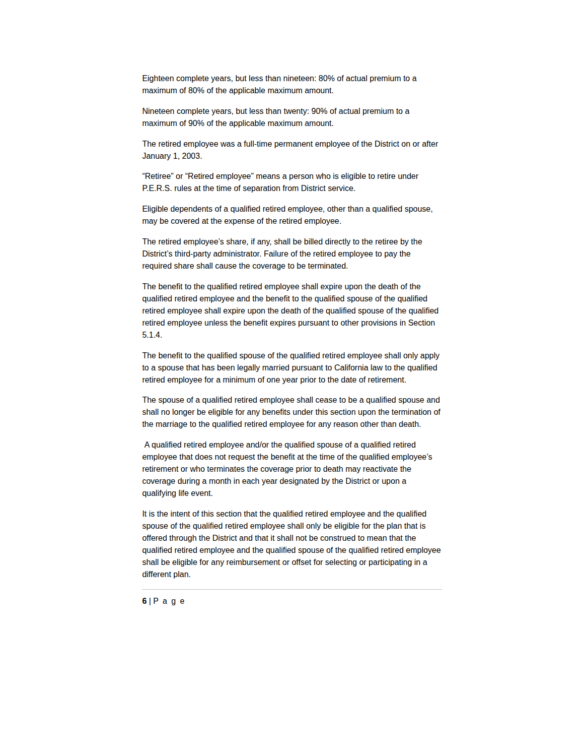Eighteen complete years, but less than nineteen: 80% of actual premium to a maximum of 80% of the applicable maximum amount.
Nineteen complete years, but less than twenty: 90% of actual premium to a maximum of 90% of the applicable maximum amount.
The retired employee was a full-time permanent employee of the District on or after January 1, 2003.
“Retiree” or “Retired employee” means a person who is eligible to retire under P.E.R.S. rules at the time of separation from District service.
Eligible dependents of a qualified retired employee, other than a qualified spouse, may be covered at the expense of the retired employee.
The retired employee’s share, if any, shall be billed directly to the retiree by the District’s third-party administrator. Failure of the retired employee to pay the required share shall cause the coverage to be terminated.
The benefit to the qualified retired employee shall expire upon the death of the qualified retired employee and the benefit to the qualified spouse of the qualified retired employee shall expire upon the death of the qualified spouse of the qualified retired employee unless the benefit expires pursuant to other provisions in Section 5.1.4.
The benefit to the qualified spouse of the qualified retired employee shall only apply to a spouse that has been legally married pursuant to California law to the qualified retired employee for a minimum of one year prior to the date of retirement.
The spouse of a qualified retired employee shall cease to be a qualified spouse and shall no longer be eligible for any benefits under this section upon the termination of the marriage to the qualified retired employee for any reason other than death.
A qualified retired employee and/or the qualified spouse of a qualified retired employee that does not request the benefit at the time of the qualified employee’s retirement or who terminates the coverage prior to death may reactivate the coverage during a month in each year designated by the District or upon a qualifying life event.
It is the intent of this section that the qualified retired employee and the qualified spouse of the qualified retired employee shall only be eligible for the plan that is offered through the District and that it shall not be construed to mean that the qualified retired employee and the qualified spouse of the qualified retired employee shall be eligible for any reimbursement or offset for selecting or participating in a different plan.
6 | P a g e